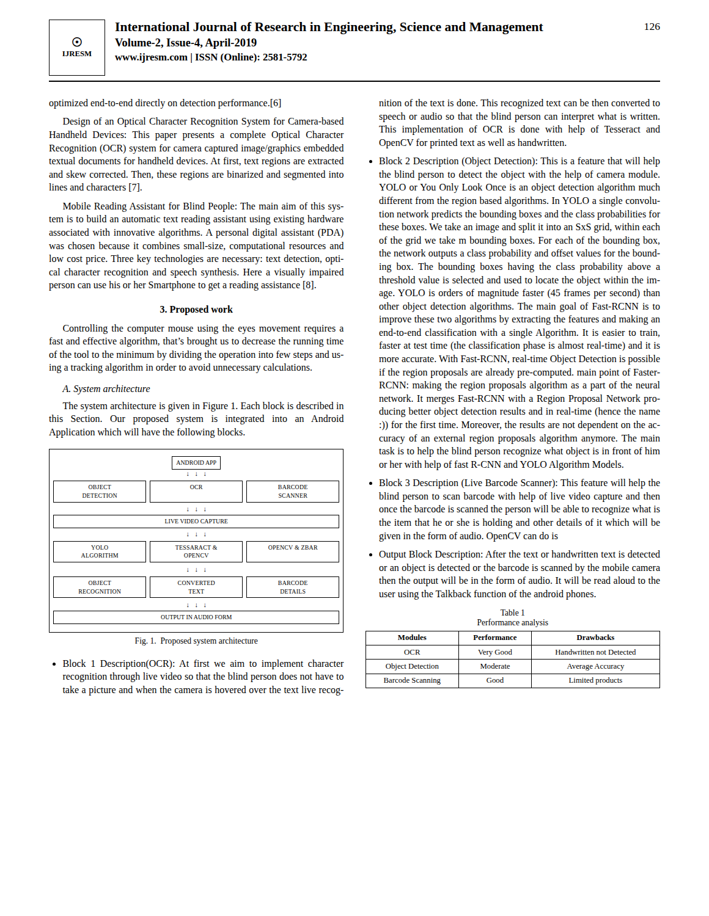☉
IJRESM
International Journal of Research in Engineering, Science and Management
Volume-2, Issue-4, April-2019
www.ijresm.com | ISSN (Online): 2581-5792
126
optimized end-to-end directly on detection performance.[6]
Design of an Optical Character Recognition System for Camera-based Handheld Devices: This paper presents a complete Optical Character Recognition (OCR) system for camera captured image/graphics embedded textual documents for handheld devices. At first, text regions are extracted and skew corrected. Then, these regions are binarized and segmented into lines and characters [7].
Mobile Reading Assistant for Blind People: The main aim of this system is to build an automatic text reading assistant using existing hardware associated with innovative algorithms. A personal digital assistant (PDA) was chosen because it combines small-size, computational resources and low cost price. Three key technologies are necessary: text detection, optical character recognition and speech synthesis. Here a visually impaired person can use his or her Smartphone to get a reading assistance [8].
3. Proposed work
Controlling the computer mouse using the eyes movement requires a fast and effective algorithm, that’s brought us to decrease the running time of the tool to the minimum by dividing the operation into few steps and using a tracking algorithm in order to avoid unnecessary calculations.
A. System architecture
The system architecture is given in Figure 1. Each block is described in this Section. Our proposed system is integrated into an Android Application which will have the following blocks.
ANDROID APP
↓ ↓ ↓
OBJECT
DETECTION
OCR
BARCODE
SCANNER
↓ ↓ ↓
LIVE VIDEO CAPTURE
↓ ↓ ↓
YOLO
ALGORITHM
TESSARACT &
OPENCV
OPENCV & ZBAR
↓ ↓ ↓
OBJECT
RECOGNITION
CONVERTED
TEXT
BARCODE
DETAILS
↓ ↓ ↓
OUTPUT IN AUDIO FORM
Fig. 1. Proposed system architecture
Block 1 Description(OCR): At first we aim to implement character recognition through live video so that the blind person does not have to take a picture and when the camera is hovered over the text live recognition of the text is done. This recognized text can be then converted to speech or audio so that the blind person can interpret what is written. This implementation of OCR is done with help of Tesseract and OpenCV for printed text as well as handwritten.
Block 2 Description (Object Detection): This is a feature that will help the blind person to detect the object with the help of camera module. YOLO or You Only Look Once is an object detection algorithm much different from the region based algorithms. In YOLO a single convolution network predicts the bounding boxes and the class probabilities for these boxes. We take an image and split it into an SxS grid, within each of the grid we take m bounding boxes. For each of the bounding box, the network outputs a class probability and offset values for the bounding box. The bounding boxes having the class probability above a threshold value is selected and used to locate the object within the image. YOLO is orders of magnitude faster (45 frames per second) than other object detection algorithms. The main goal of Fast-RCNN is to improve these two algorithms by extracting the features and making an end-to-end classification with a single Algorithm. It is easier to train, faster at test time (the classification phase is almost real-time) and it is more accurate. With Fast-RCNN, real-time Object Detection is possible if the region proposals are already pre-computed. main point of Faster-RCNN: making the region proposals algorithm as a part of the neural network. It merges Fast-RCNN with a Region Proposal Network producing better object detection results and in real-time (hence the name :)) for the first time. Moreover, the results are not dependent on the accuracy of an external region proposals algorithm anymore. The main task is to help the blind person recognize what object is in front of him or her with help of fast R-CNN and YOLO Algorithm Models.
Block 3 Description (Live Barcode Scanner): This feature will help the blind person to scan barcode with help of live video capture and then once the barcode is scanned the person will be able to recognize what is the item that he or she is holding and other details of it which will be given in the form of audio. OpenCV can do is
Output Block Description: After the text or handwritten text is detected or an object is detected or the barcode is scanned by the mobile camera then the output will be in the form of audio. It will be read aloud to the user using the Talkback function of the android phones.
Table 1
Performance analysis
| Modules | Performance | Drawbacks |
| --- | --- | --- |
| OCR | Very Good | Handwritten not Detected |
| Object Detection | Moderate | Average Accuracy |
| Barcode Scanning | Good | Limited products |